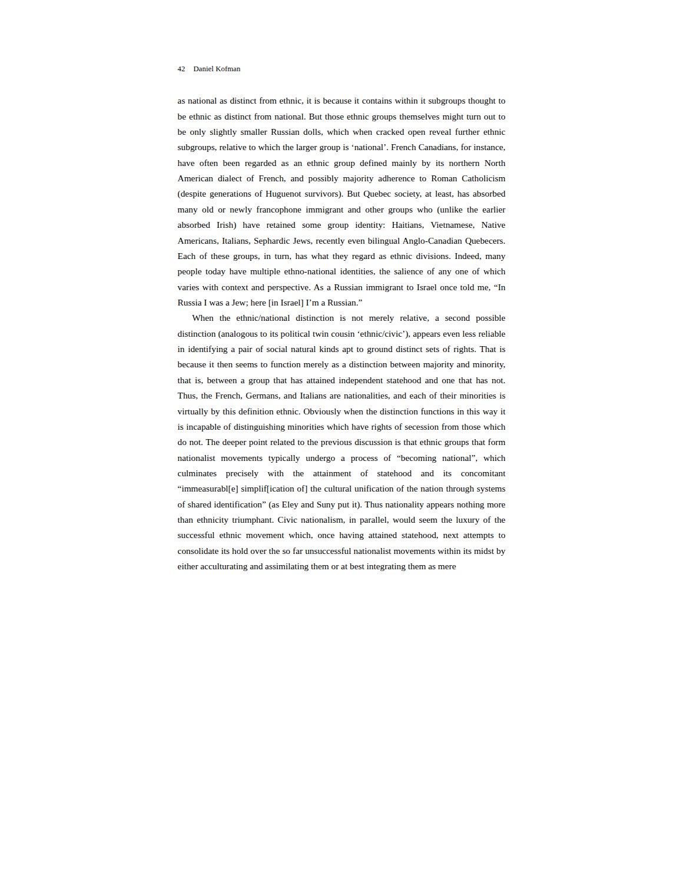42 Daniel Kofman
as national as distinct from ethnic, it is because it contains within it subgroups thought to be ethnic as distinct from national. But those ethnic groups themselves might turn out to be only slightly smaller Russian dolls, which when cracked open reveal further ethnic subgroups, relative to which the larger group is ‘national’. French Canadians, for instance, have often been regarded as an ethnic group defined mainly by its northern North American dialect of French, and possibly majority adherence to Roman Catholicism (despite generations of Huguenot survivors). But Quebec society, at least, has absorbed many old or newly francophone immigrant and other groups who (unlike the earlier absorbed Irish) have retained some group identity: Haitians, Vietnamese, Native Americans, Italians, Sephardic Jews, recently even bilingual Anglo-Canadian Quebecers. Each of these groups, in turn, has what they regard as ethnic divisions. Indeed, many people today have multiple ethno-national identities, the salience of any one of which varies with context and perspective. As a Russian immigrant to Israel once told me, “In Russia I was a Jew; here [in Israel] I’m a Russian.”
When the ethnic/national distinction is not merely relative, a second possible distinction (analogous to its political twin cousin ‘ethnic/civic’), appears even less reliable in identifying a pair of social natural kinds apt to ground distinct sets of rights. That is because it then seems to function merely as a distinction between majority and minority, that is, between a group that has attained independent statehood and one that has not. Thus, the French, Germans, and Italians are nationalities, and each of their minorities is virtually by this definition ethnic. Obviously when the distinction functions in this way it is incapable of distinguishing minorities which have rights of secession from those which do not. The deeper point related to the previous discussion is that ethnic groups that form nationalist movements typically undergo a process of “becoming national”, which culminates precisely with the attainment of statehood and its concomitant “immeasurabl[e] simplif[ication of] the cultural unification of the nation through systems of shared identification” (as Eley and Suny put it). Thus nationality appears nothing more than ethnicity triumphant. Civic nationalism, in parallel, would seem the luxury of the successful ethnic movement which, once having attained statehood, next attempts to consolidate its hold over the so far unsuccessful nationalist movements within its midst by either acculturating and assimilating them or at best integrating them as mere